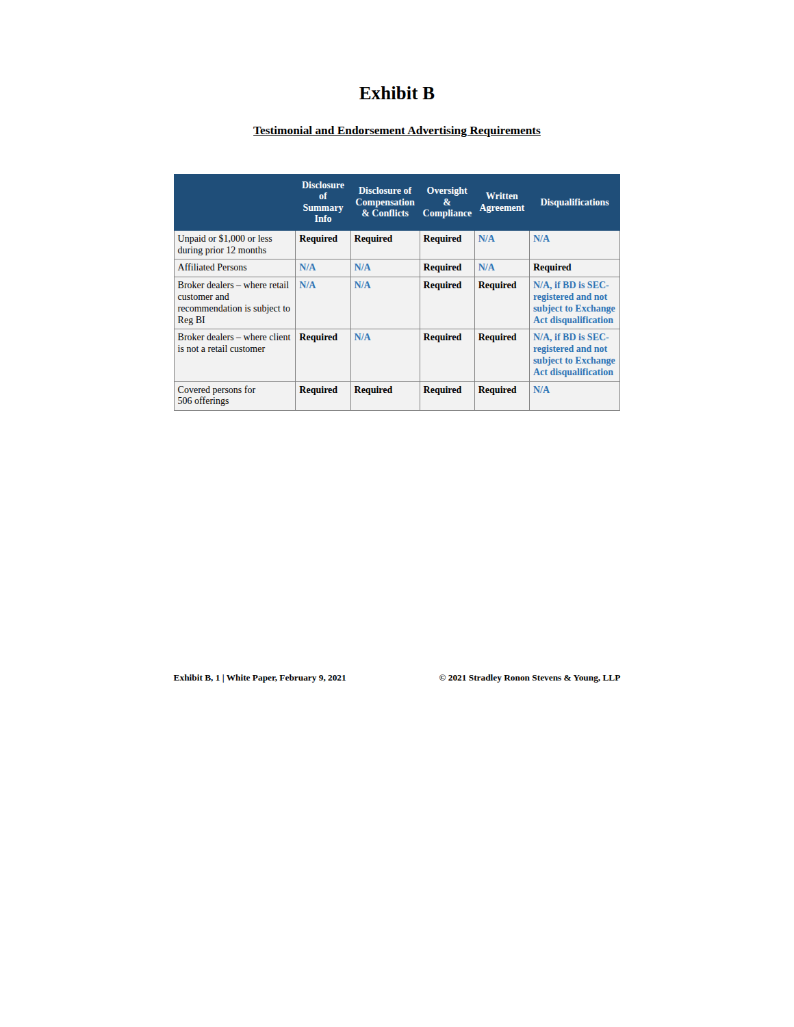Exhibit B
Testimonial and Endorsement Advertising Requirements
| | Disclosure of Summary Info | Disclosure of Compensation & Conflicts | Oversight & Compliance | Written Agreement | Disqualifications |
| --- | --- | --- | --- | --- | --- |
| Unpaid or $1,000 or less during prior 12 months | Required | Required | Required | N/A | N/A |
| Affiliated Persons | N/A | N/A | Required | N/A | Required |
| Broker dealers – where retail customer and recommendation is subject to Reg BI | N/A | N/A | Required | Required | N/A, if BD is SEC-registered and not subject to Exchange Act disqualification |
| Broker dealers – where client is not a retail customer | Required | N/A | Required | Required | N/A, if BD is SEC-registered and not subject to Exchange Act disqualification |
| Covered persons for 506 offerings | Required | Required | Required | Required | N/A |
Exhibit B, 1 | White Paper, February 9, 2021
© 2021 Stradley Ronon Stevens & Young, LLP